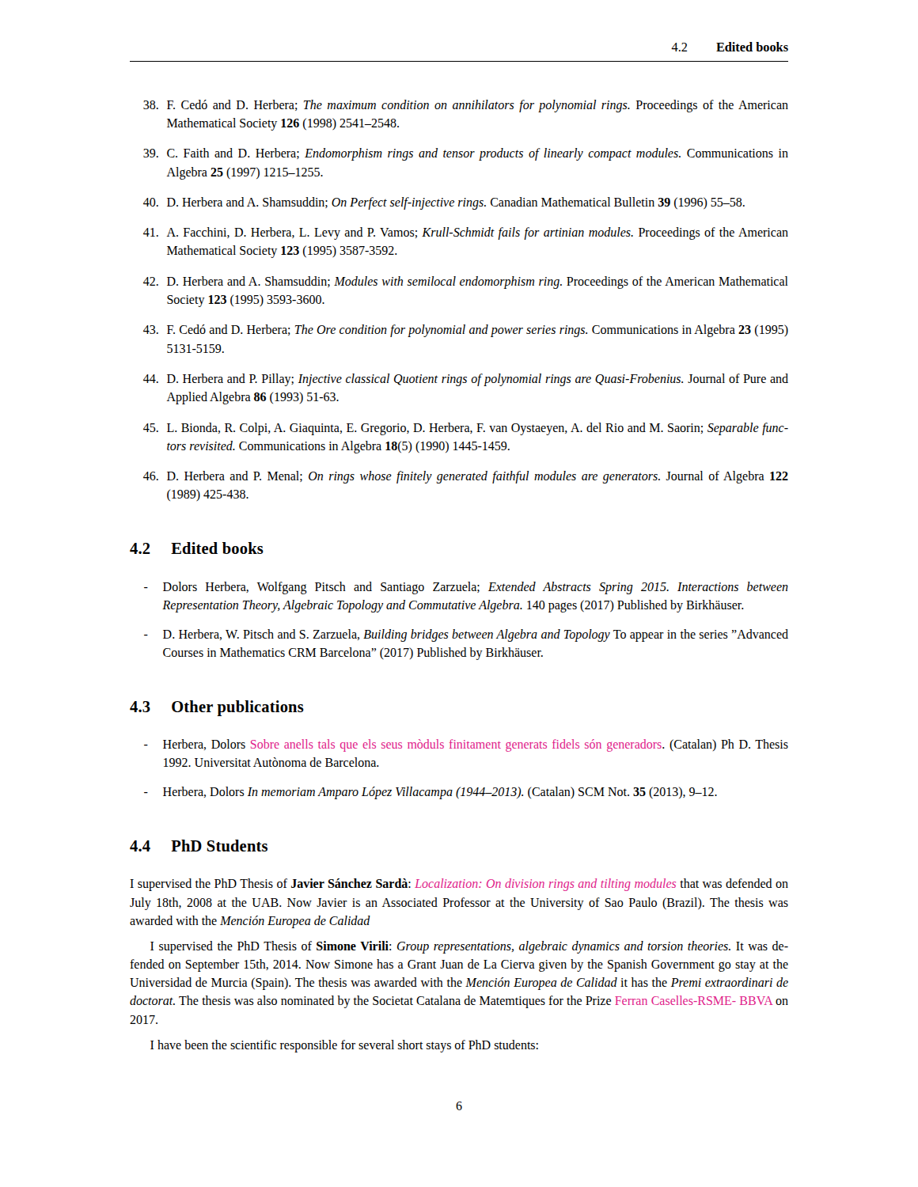4.2 Edited books
38. F. Cedó and D. Herbera; The maximum condition on annihilators for polynomial rings. Proceedings of the American Mathematical Society 126 (1998) 2541–2548.
39. C. Faith and D. Herbera; Endomorphism rings and tensor products of linearly compact modules. Communications in Algebra 25 (1997) 1215–1255.
40. D. Herbera and A. Shamsuddin; On Perfect self-injective rings. Canadian Mathematical Bulletin 39 (1996) 55–58.
41. A. Facchini, D. Herbera, L. Levy and P. Vamos; Krull-Schmidt fails for artinian modules. Proceedings of the American Mathematical Society 123 (1995) 3587-3592.
42. D. Herbera and A. Shamsuddin; Modules with semilocal endomorphism ring. Proceedings of the American Mathematical Society 123 (1995) 3593-3600.
43. F. Cedó and D. Herbera; The Ore condition for polynomial and power series rings. Communications in Algebra 23 (1995) 5131-5159.
44. D. Herbera and P. Pillay; Injective classical Quotient rings of polynomial rings are Quasi-Frobenius. Journal of Pure and Applied Algebra 86 (1993) 51-63.
45. L. Bionda, R. Colpi, A. Giaquinta, E. Gregorio, D. Herbera, F. van Oystaeyen, A. del Rio and M. Saorin; Separable functors revisited. Communications in Algebra 18(5) (1990) 1445-1459.
46. D. Herbera and P. Menal; On rings whose finitely generated faithful modules are generators. Journal of Algebra 122 (1989) 425-438.
4.2 Edited books
Dolors Herbera, Wolfgang Pitsch and Santiago Zarzuela; Extended Abstracts Spring 2015. Interactions between Representation Theory, Algebraic Topology and Commutative Algebra. 140 pages (2017) Published by Birkhäuser.
D. Herbera, W. Pitsch and S. Zarzuela, Building bridges between Algebra and Topology To appear in the series ”Advanced Courses in Mathematics CRM Barcelona” (2017) Published by Birkhäuser.
4.3 Other publications
Herbera, Dolors Sobre anells tals que els seus mòduls finitament generats fidels són generadors. (Catalan) Ph D. Thesis 1992. Universitat Autònoma de Barcelona.
Herbera, Dolors In memoriam Amparo López Villacampa (1944–2013). (Catalan) SCM Not. 35 (2013), 9–12.
4.4 PhD Students
I supervised the PhD Thesis of Javier Sánchez Sardà: Localization: On division rings and tilting modules that was defended on July 18th, 2008 at the UAB. Now Javier is an Associated Professor at the University of Sao Paulo (Brazil). The thesis was awarded with the Mención Europea de Calidad
I supervised the PhD Thesis of Simone Virili: Group representations, algebraic dynamics and torsion theories. It was defended on September 15th, 2014. Now Simone has a Grant Juan de La Cierva given by the Spanish Government go stay at the Universidad de Murcia (Spain). The thesis was awarded with the Mención Europea de Calidad it has the Premi extraordinari de doctorat. The thesis was also nominated by the Societat Catalana de Matemtiques for the Prize Ferran Caselles-RSME- BBVA on 2017.
I have been the scientific responsible for several short stays of PhD students:
6